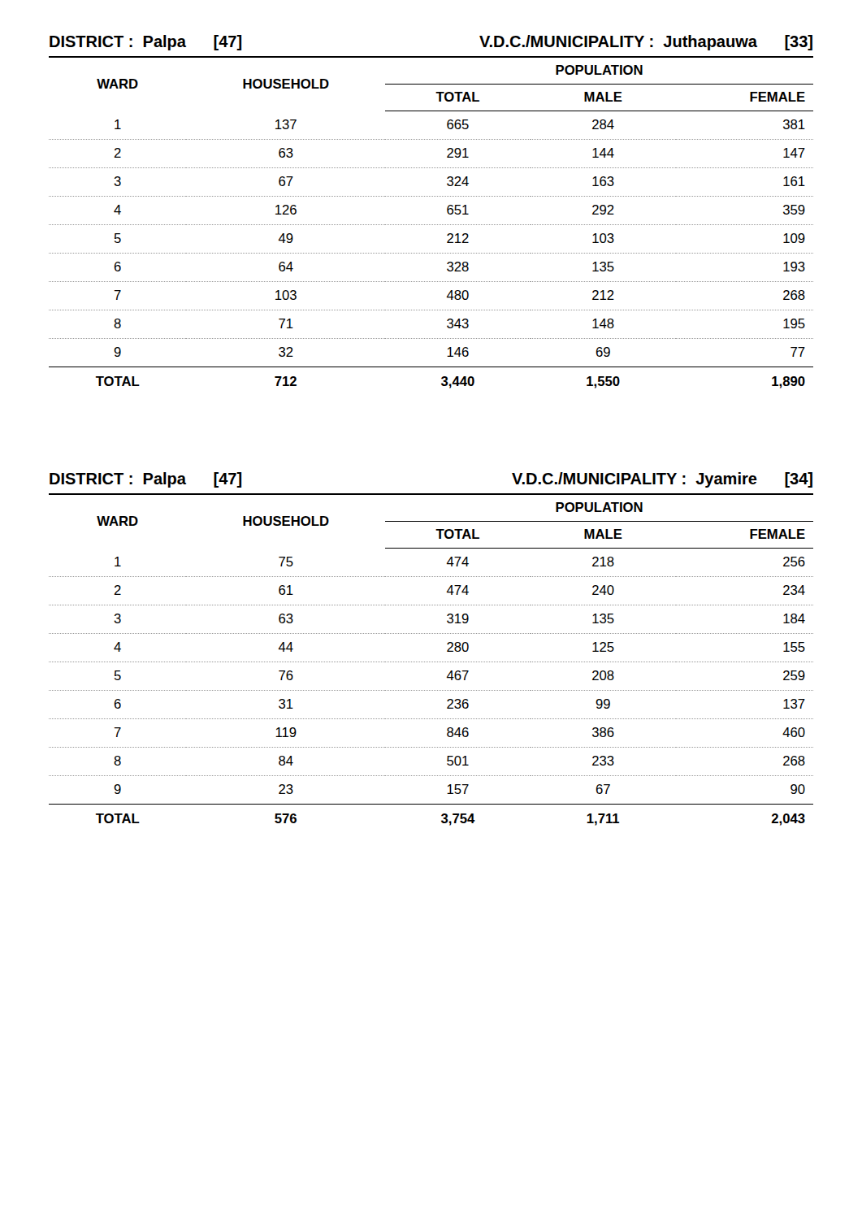DISTRICT : Palpa [47]
V.D.C./MUNICIPALITY : Juthapauwa [33]
| WARD | HOUSEHOLD | POPULATION |
| --- | --- | --- |
| TOTAL | MALE | FEMALE |
| 1 | 137 | 665 | 284 | 381 |
| 2 | 63 | 291 | 144 | 147 |
| 3 | 67 | 324 | 163 | 161 |
| 4 | 126 | 651 | 292 | 359 |
| 5 | 49 | 212 | 103 | 109 |
| 6 | 64 | 328 | 135 | 193 |
| 7 | 103 | 480 | 212 | 268 |
| 8 | 71 | 343 | 148 | 195 |
| 9 | 32 | 146 | 69 | 77 |
| TOTAL | 712 | 3,440 | 1,550 | 1,890 |
DISTRICT : Palpa [47]
V.D.C./MUNICIPALITY : Jyamire [34]
| WARD | HOUSEHOLD | POPULATION |
| --- | --- | --- |
| TOTAL | MALE | FEMALE |
| 1 | 75 | 474 | 218 | 256 |
| 2 | 61 | 474 | 240 | 234 |
| 3 | 63 | 319 | 135 | 184 |
| 4 | 44 | 280 | 125 | 155 |
| 5 | 76 | 467 | 208 | 259 |
| 6 | 31 | 236 | 99 | 137 |
| 7 | 119 | 846 | 386 | 460 |
| 8 | 84 | 501 | 233 | 268 |
| 9 | 23 | 157 | 67 | 90 |
| TOTAL | 576 | 3,754 | 1,711 | 2,043 |